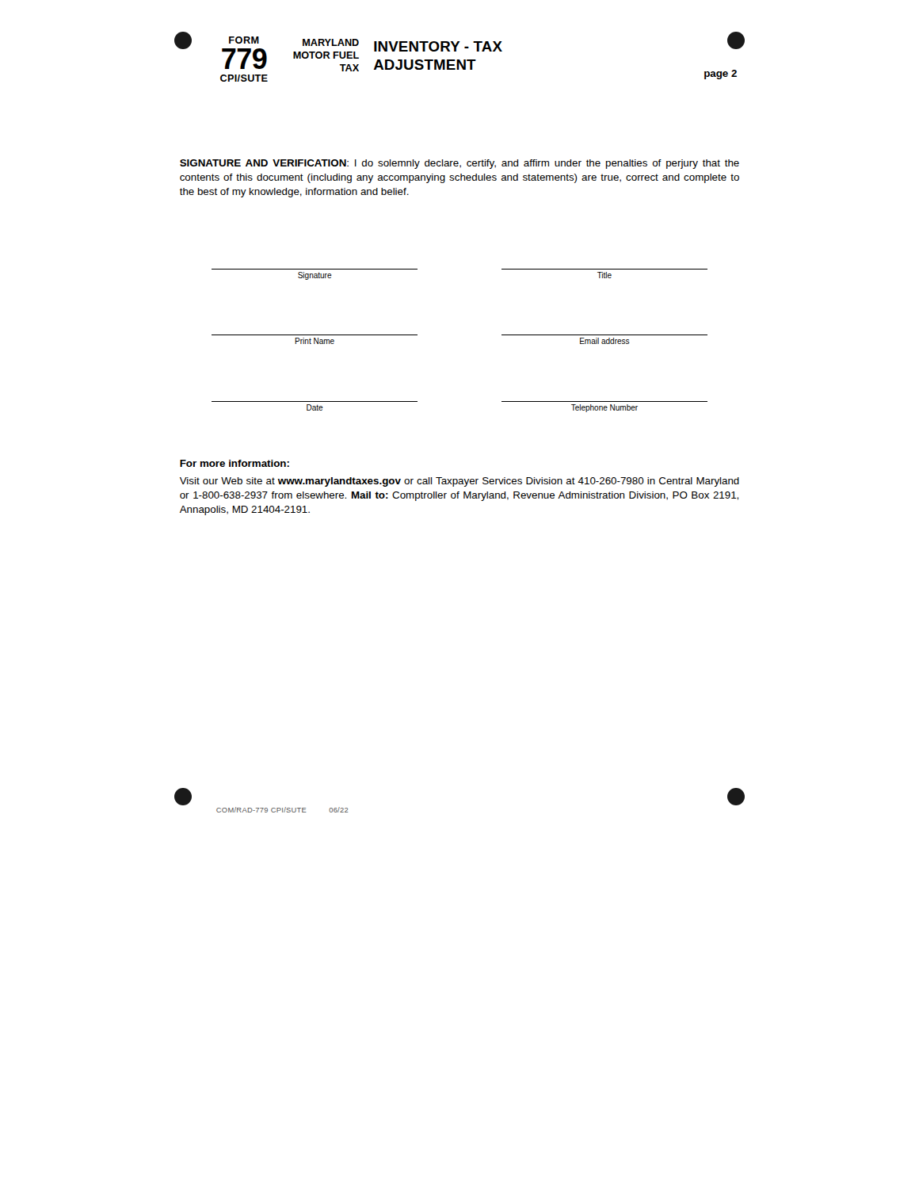FORM
779
CPI/SUTE
MARYLAND
MOTOR FUEL
TAX
INVENTORY - TAX
ADJUSTMENT
page 2
SIGNATURE AND VERIFICATION: I do solemnly declare, certify, and affirm under the penalties of perjury that the contents of this document (including any accompanying schedules and statements) are true, correct and complete to the best of my knowledge, information and belief.
| Signature | Title |
| Print Name | Email address |
| Date | Telephone Number |
For more information:
Visit our Web site at www.marylandtaxes.gov or call Taxpayer Services Division at 410-260-7980 in Central Maryland or 1-800-638-2937 from elsewhere. Mail to: Comptroller of Maryland, Revenue Administration Division, PO Box 2191, Annapolis, MD 21404-2191.
COM/RAD-779 CPI/SUTE 06/22